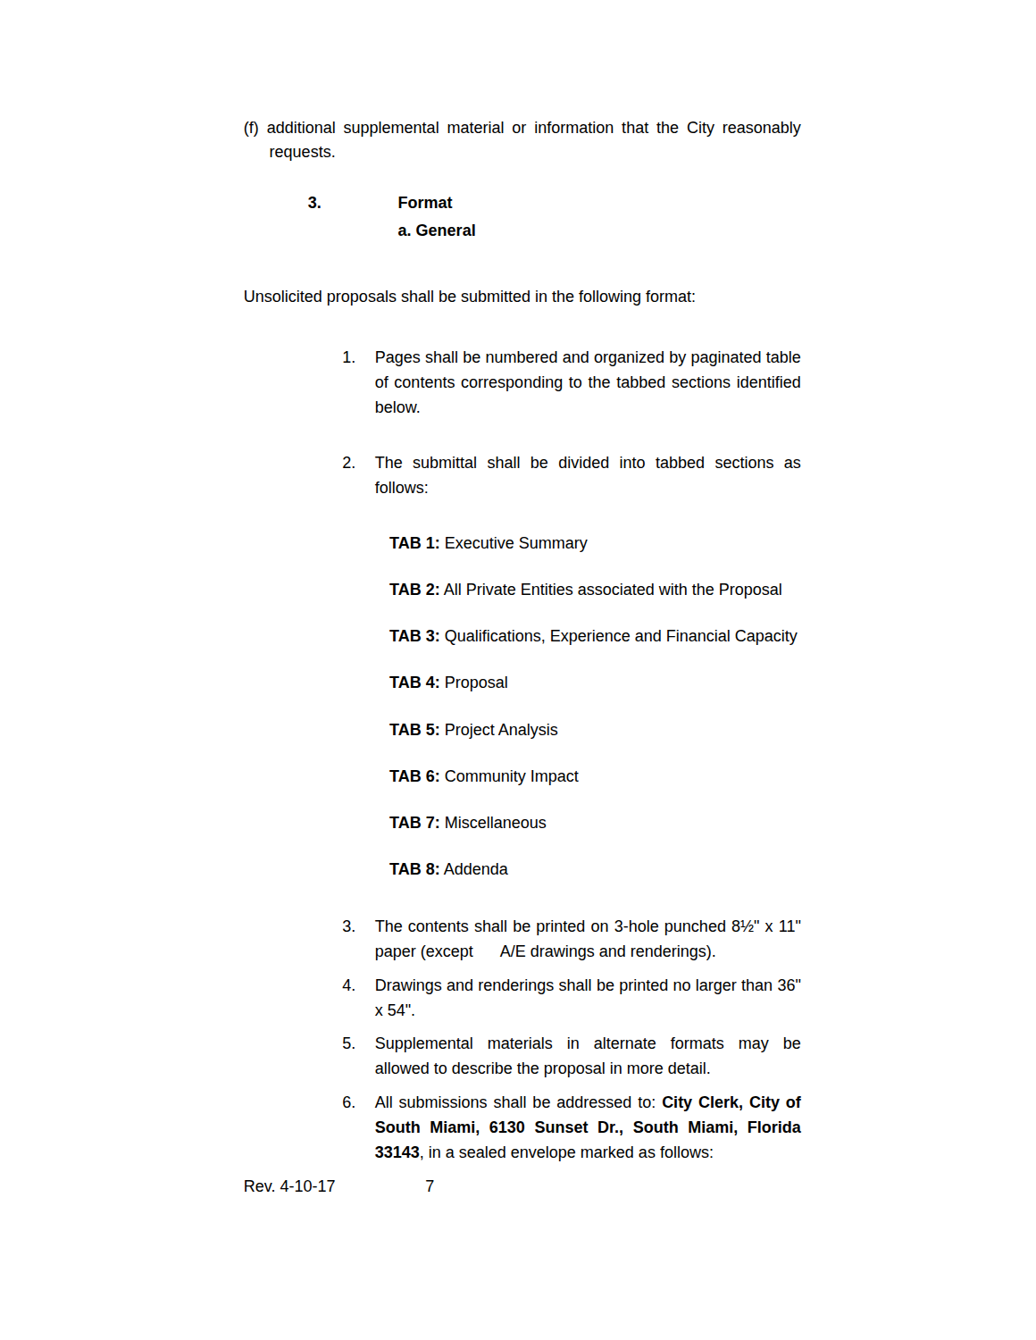(f) additional supplemental material or information that the City reasonably requests.
3. Format
a. General
Unsolicited proposals shall be submitted in the following format:
1. Pages shall be numbered and organized by paginated table of contents corresponding to the tabbed sections identified below.
2. The submittal shall be divided into tabbed sections as follows:
TAB 1: Executive Summary
TAB 2: All Private Entities associated with the Proposal
TAB 3: Qualifications, Experience and Financial Capacity
TAB 4: Proposal
TAB 5: Project Analysis
TAB 6: Community Impact
TAB 7: Miscellaneous
TAB 8: Addenda
3. The contents shall be printed on 3-hole punched 8½" x 11" paper (except A/E drawings and renderings).
4. Drawings and renderings shall be printed no larger than 36" x 54".
5. Supplemental materials in alternate formats may be allowed to describe the proposal in more detail.
6. All submissions shall be addressed to: City Clerk, City of South Miami, 6130 Sunset Dr., South Miami, Florida 33143, in a sealed envelope marked as follows:
Rev. 4-10-17 7